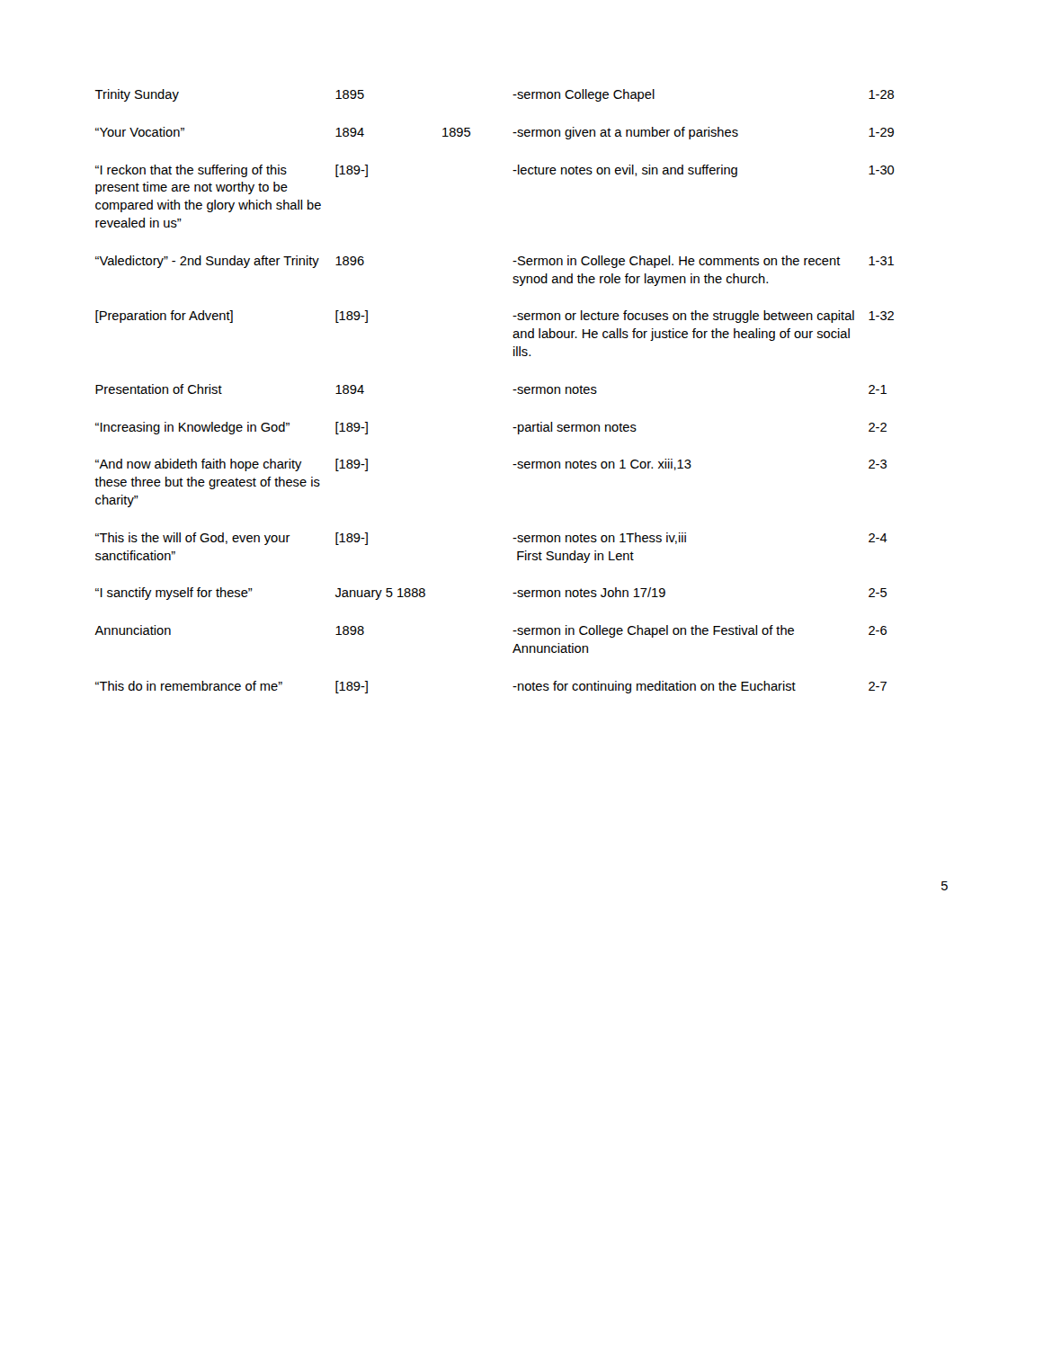| Trinity Sunday | 1895 | | -sermon College Chapel | 1-28 |
| “Your Vocation” | 1894 | 1895 | -sermon given at a number of parishes | 1-29 |
| “I reckon that the suffering of this present time are not worthy to be compared with the glory which shall be revealed in us” | [189-] | | -lecture notes on evil, sin and suffering | 1-30 |
| “Valedictory” - 2nd Sunday after Trinity | 1896 | | -Sermon in College Chapel. He comments on the recent synod and the role for laymen in the church. | 1-31 |
| [Preparation for Advent] | [189-] | | -sermon or lecture focuses on the struggle between capital and labour. He calls for justice for the healing of our social ills. | 1-32 |
| Presentation of Christ | 1894 | | -sermon notes | 2-1 |
| “Increasing in Knowledge in God” | [189-] | | -partial sermon notes | 2-2 |
| “And now abideth faith hope charity these three but the greatest of these is charity” | [189-] | | -sermon notes on 1 Cor. xiii,13 | 2-3 |
| “This is the will of God, even your sanctification” | [189-] | | -sermon notes on 1Thess iv,iii First Sunday in Lent | 2-4 |
| “I sanctify myself for these” | January 5 1888 | | -sermon notes John 17/19 | 2-5 |
| Annunciation | 1898 | | -sermon in College Chapel on the Festival of the Annunciation | 2-6 |
| “This do in remembrance of me” | [189-] | | -notes for continuing meditation on the Eucharist | 2-7 |
5